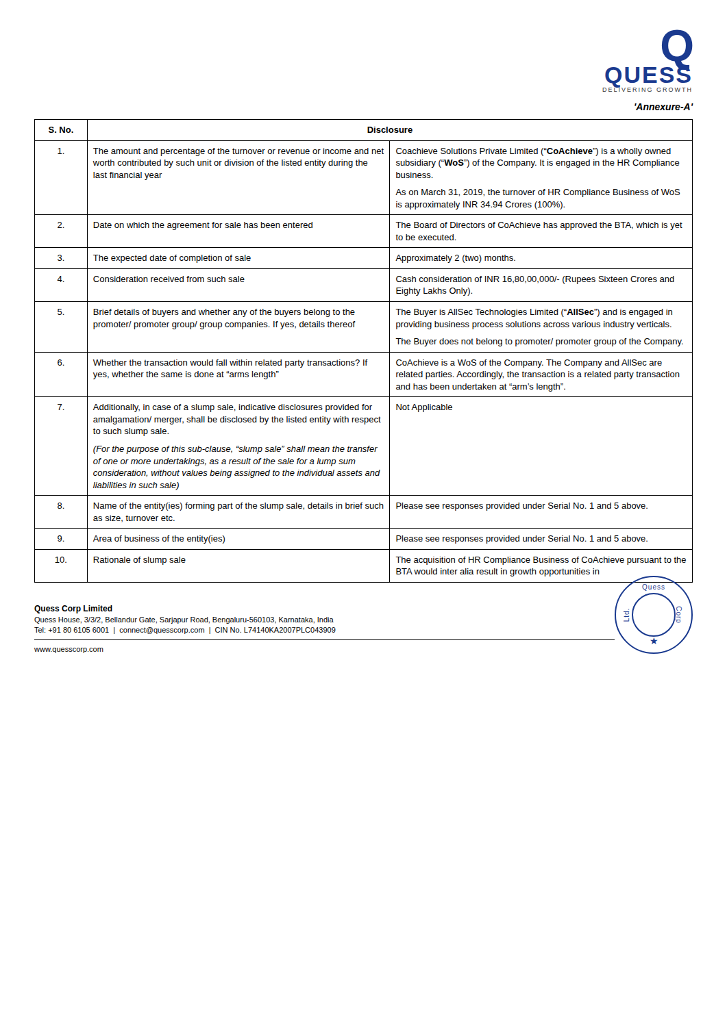Q
QUESS
DELIVERING GROWTH
'Annexure-A'
| S. No. | Disclosure |
| --- | --- |
| 1. | The amount and percentage of the turnover or revenue or income and net worth contributed by such unit or division of the listed entity during the last financial year | Coachieve Solutions Private Limited (“ CoAchieve ”) is a wholly owned subsidiary (“ WoS ”) of the Company. It is engaged in the HR Compliance business. As on March 31, 2019, the turnover of HR Compliance Business of WoS is approximately INR 34.94 Crores (100%). |
| 2. | Date on which the agreement for sale has been entered | The Board of Directors of CoAchieve has approved the BTA, which is yet to be executed. |
| 3. | The expected date of completion of sale | Approximately 2 (two) months. |
| 4. | Consideration received from such sale | Cash consideration of INR 16,80,00,000/- (Rupees Sixteen Crores and Eighty Lakhs Only). |
| 5. | Brief details of buyers and whether any of the buyers belong to the promoter/ promoter group/ group companies. If yes, details thereof | The Buyer is AllSec Technologies Limited (“ AllSec ”) and is engaged in providing business process solutions across various industry verticals. The Buyer does not belong to promoter/ promoter group of the Company. |
| 6. | Whether the transaction would fall within related party transactions? If yes, whether the same is done at “arms length” | CoAchieve is a WoS of the Company. The Company and AllSec are related parties. Accordingly, the transaction is a related party transaction and has been undertaken at “arm’s length”. |
| 7. | Additionally, in case of a slump sale, indicative disclosures provided for amalgamation/ merger, shall be disclosed by the listed entity with respect to such slump sale. (For the purpose of this sub-clause, “slump sale” shall mean the transfer of one or more undertakings, as a result of the sale for a lump sum consideration, without values being assigned to the individual assets and liabilities in such sale) | Not Applicable |
| 8. | Name of the entity(ies) forming part of the slump sale, details in brief such as size, turnover etc. | Please see responses provided under Serial No. 1 and 5 above. |
| 9. | Area of business of the entity(ies) | Please see responses provided under Serial No. 1 and 5 above. |
| 10. | Rationale of slump sale | The acquisition of HR Compliance Business of CoAchieve pursuant to the BTA would inter alia result in growth opportunities in |
Quess
Corp
Ltd.
★
Quess Corp Limited
Quess House, 3/3/2, Bellandur Gate, Sarjapur Road, Bengaluru-560103, Karnataka, India
Tel: +91 80 6105 6001 | connect@quesscorp.com | CIN No. L74140KA2007PLC043909
www.quesscorp.com